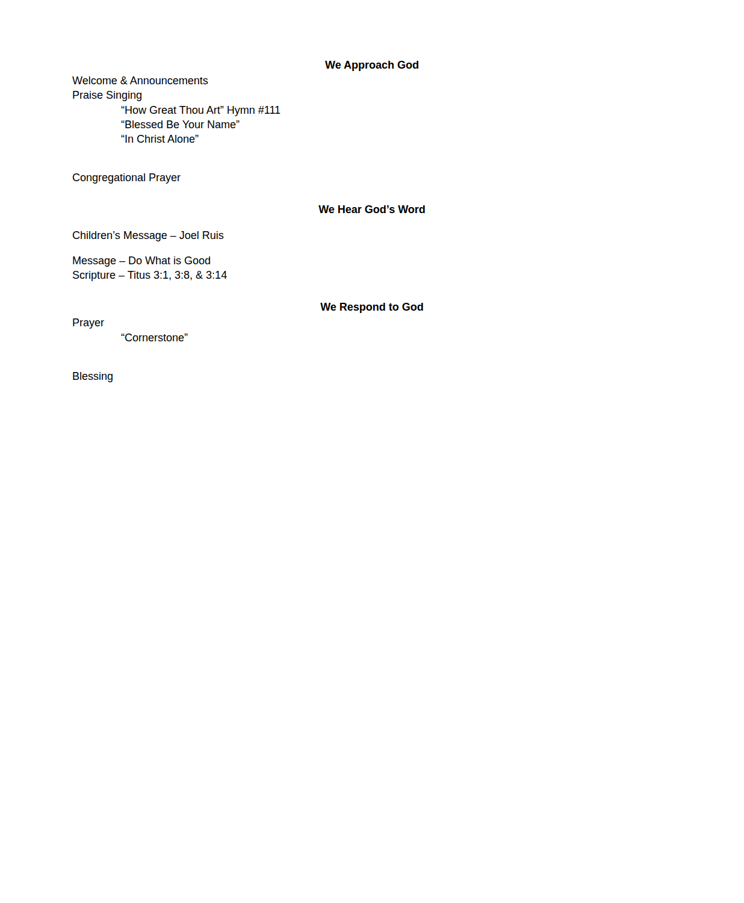We Approach God
Welcome & Announcements
Praise Singing
“How Great Thou Art” Hymn #111
“Blessed Be Your Name”
“In Christ Alone”
Congregational Prayer
We Hear God’s Word
Children’s Message – Joel Ruis
Message – Do What is Good
Scripture – Titus 3:1, 3:8, & 3:14
We Respond to God
Prayer
“Cornerstone”
Blessing